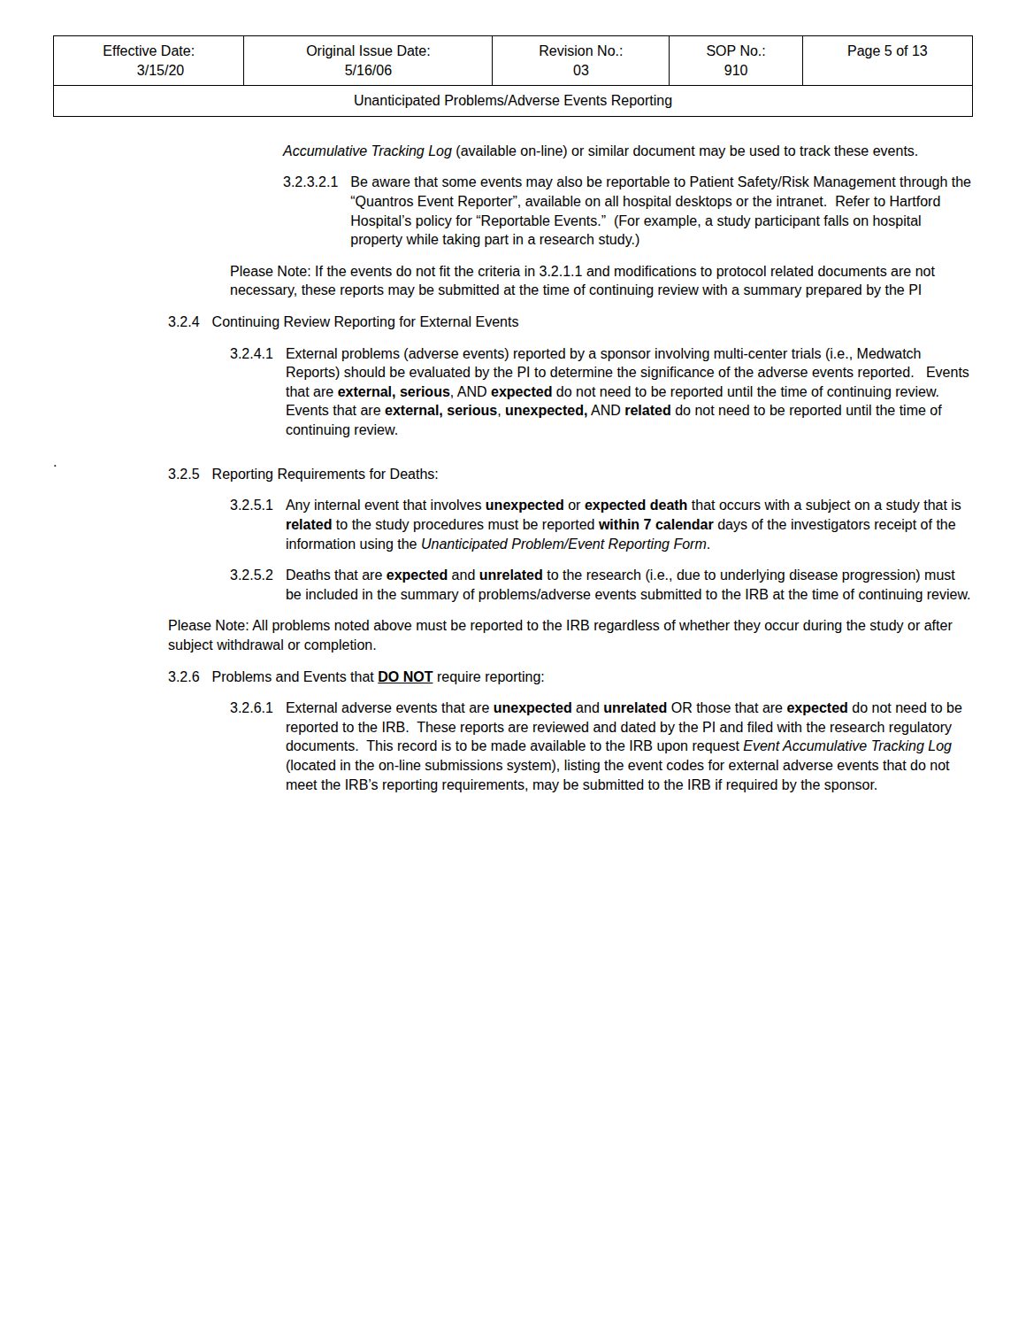| Effective Date: 3/15/20 | Original Issue Date: 5/16/06 | Revision No.: 03 | SOP No.: 910 | Page 5 of 13 |
| Unanticipated Problems/Adverse Events Reporting |
Accumulative Tracking Log (available on-line) or similar document may be used to track these events.
3.2.3.2.1
Be aware that some events may also be reportable to Patient Safety/Risk Management through the “Quantros Event Reporter”, available on all hospital desktops or the intranet. Refer to Hartford Hospital’s policy for “Reportable Events.” (For example, a study participant falls on hospital property while taking part in a research study.)
Please Note: If the events do not fit the criteria in 3.2.1.1 and modifications to protocol related documents are not necessary, these reports may be submitted at the time of continuing review with a summary prepared by the PI
3.2.4
Continuing Review Reporting for External Events
3.2.4.1
External problems (adverse events) reported by a sponsor involving multi-center trials (i.e., Medwatch Reports) should be evaluated by the PI to determine the significance of the adverse events reported. Events that are external, serious, AND expected do not need to be reported until the time of continuing review. Events that are external, serious, unexpected, AND related do not need to be reported until the time of continuing review.
.
3.2.5
Reporting Requirements for Deaths:
3.2.5.1
Any internal event that involves unexpected or expected death that occurs with a subject on a study that is related to the study procedures must be reported within 7 calendar days of the investigators receipt of the information using the Unanticipated Problem/Event Reporting Form.
3.2.5.2
Deaths that are expected and unrelated to the research (i.e., due to underlying disease progression) must be included in the summary of problems/adverse events submitted to the IRB at the time of continuing review.
Please Note: All problems noted above must be reported to the IRB regardless of whether they occur during the study or after subject withdrawal or completion.
3.2.6
Problems and Events that DO NOT require reporting:
3.2.6.1
External adverse events that are unexpected and unrelated OR those that are expected do not need to be reported to the IRB. These reports are reviewed and dated by the PI and filed with the research regulatory documents. This record is to be made available to the IRB upon request Event Accumulative Tracking Log (located in the on-line submissions system), listing the event codes for external adverse events that do not meet the IRB’s reporting requirements, may be submitted to the IRB if required by the sponsor.